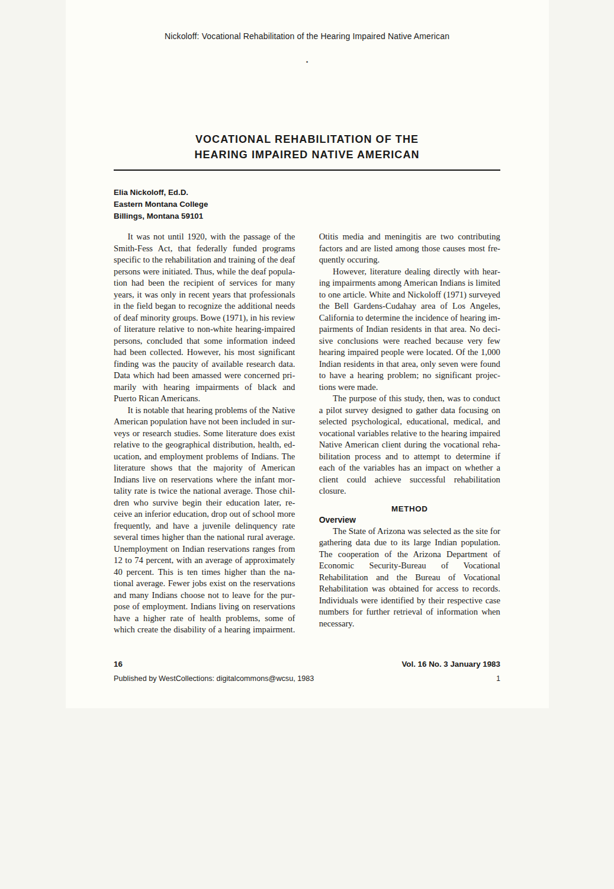Nickoloff: Vocational Rehabilitation of the Hearing Impaired Native American
•
Vocational Rehabilitation of the
Hearing Impaired Native American
Elia Nickoloff, Ed.D.
Eastern Montana College
Billings, Montana 59101
It was not until 1920, with the passage of the Smith-Fess Act, that federally funded programs specific to the rehabilitation and training of the deaf persons were initiated. Thus, while the deaf population had been the recipient of services for many years, it was only in recent years that professionals in the field began to recognize the additional needs of deaf minority groups. Bowe (1971), in his review of literature relative to non-white hearing-impaired persons, concluded that some information indeed had been collected. However, his most significant finding was the paucity of available research data. Data which had been amassed were concerned primarily with hearing impairments of black and Puerto Rican Americans.
It is notable that hearing problems of the Native American population have not been included in surveys or research studies. Some literature does exist relative to the geographical distribution, health, education, and employment problems of Indians. The literature shows that the majority of American Indians live on reservations where the infant mortality rate is twice the national average. Those children who survive begin their education later, receive an inferior education, drop out of school more frequently, and have a juvenile delinquency rate several times higher than the national rural average. Unemployment on Indian reservations ranges from 12 to 74 percent, with an average of approximately 40 percent. This is ten times higher than the national average. Fewer jobs exist on the reservations and many Indians choose not to leave for the purpose of employment. Indians living on reservations have a higher rate of health problems, some of which create the disability of a hearing impairment. Otitis media and meningitis are two contributing factors and are listed among those causes most frequently occuring.
However, literature dealing directly with hearing impairments among American Indians is limited to one article. White and Nickoloff (1971) surveyed the Bell Gardens-Cudahay area of Los Angeles, California to determine the incidence of hearing impairments of Indian residents in that area. No decisive conclusions were reached because very few hearing impaired people were located. Of the 1,000 Indian residents in that area, only seven were found to have a hearing problem; no significant projections were made.
The purpose of this study, then, was to conduct a pilot survey designed to gather data focusing on selected psychological, educational, medical, and vocational variables relative to the hearing impaired Native American client during the vocational rehabilitation process and to attempt to determine if each of the variables has an impact on whether a client could achieve successful rehabilitation closure.
Method
Overview
The State of Arizona was selected as the site for gathering data due to its large Indian population. The cooperation of the Arizona Department of Economic Security-Bureau of Vocational Rehabilitation and the Bureau of Vocational Rehabilitation was obtained for access to records. Individuals were identified by their respective case numbers for further retrieval of information when necessary.
16
Vol. 16 No. 3 January 1983
Published by WestCollections: digitalcommons@wcsu, 1983
1